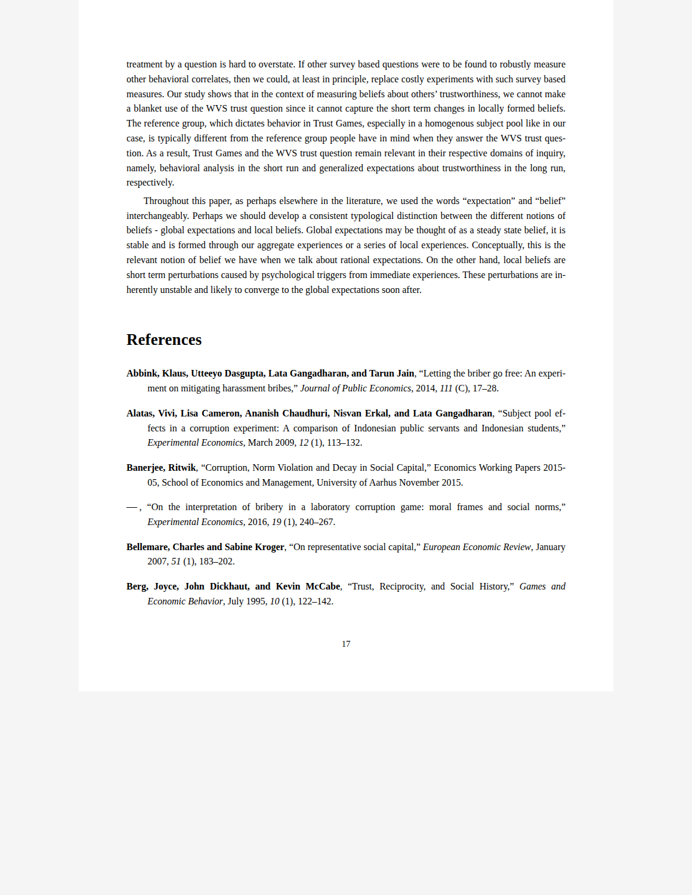treatment by a question is hard to overstate. If other survey based questions were to be found to robustly measure other behavioral correlates, then we could, at least in principle, replace costly experiments with such survey based measures. Our study shows that in the context of measuring beliefs about others’ trustworthiness, we cannot make a blanket use of the WVS trust question since it cannot capture the short term changes in locally formed beliefs. The reference group, which dictates behavior in Trust Games, especially in a homogenous subject pool like in our case, is typically different from the reference group people have in mind when they answer the WVS trust question. As a result, Trust Games and the WVS trust question remain relevant in their respective domains of inquiry, namely, behavioral analysis in the short run and generalized expectations about trustworthiness in the long run, respectively.
Throughout this paper, as perhaps elsewhere in the literature, we used the words “expectation” and “belief” interchangeably. Perhaps we should develop a consistent typological distinction between the different notions of beliefs - global expectations and local beliefs. Global expectations may be thought of as a steady state belief, it is stable and is formed through our aggregate experiences or a series of local experiences. Conceptually, this is the relevant notion of belief we have when we talk about rational expectations. On the other hand, local beliefs are short term perturbations caused by psychological triggers from immediate experiences. These perturbations are inherently unstable and likely to converge to the global expectations soon after.
References
Abbink, Klaus, Utteeyo Dasgupta, Lata Gangadharan, and Tarun Jain, “Letting the briber go free: An experiment on mitigating harassment bribes,” Journal of Public Economics, 2014, 111 (C), 17–28.
Alatas, Vivi, Lisa Cameron, Ananish Chaudhuri, Nisvan Erkal, and Lata Gangadharan, “Subject pool effects in a corruption experiment: A comparison of Indonesian public servants and Indonesian students,” Experimental Economics, March 2009, 12 (1), 113–132.
Banerjee, Ritwik, “Corruption, Norm Violation and Decay in Social Capital,” Economics Working Papers 2015-05, School of Economics and Management, University of Aarhus November 2015.
, “On the interpretation of bribery in a laboratory corruption game: moral frames and social norms,” Experimental Economics, 2016, 19 (1), 240–267.
Bellemare, Charles and Sabine Kroger, “On representative social capital,” European Economic Review, January 2007, 51 (1), 183–202.
Berg, Joyce, John Dickhaut, and Kevin McCabe, “Trust, Reciprocity, and Social History,” Games and Economic Behavior, July 1995, 10 (1), 122–142.
17